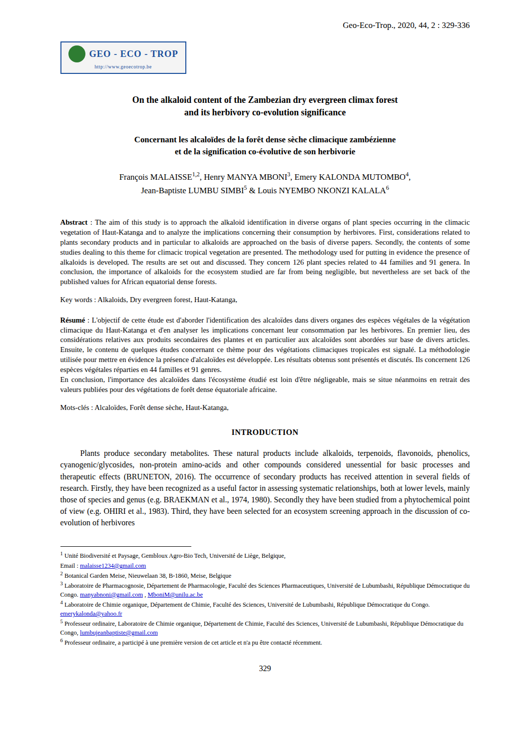Geo-Eco-Trop., 2020, 44, 2 : 329-336
GEO - ECO - TROP http://www.geoecotrop.be
On the alkaloid content of the Zambezian dry evergreen climax forest
and its herbivory co-evolution significance
Concernant les alcaloïdes de la forêt dense sèche climacique zambézienne
et de la signification co-évolutive de son herbivorie
François MALAISSE1,2, Henry MANYA MBONI3, Emery KALONDA MUTOMBO4,
Jean-Baptiste LUMBU SIMBI5 & Louis NYEMBO NKONZI KALALA6
Abstract : The aim of this study is to approach the alkaloid identification in diverse organs of plant species occurring in the climacic vegetation of Haut-Katanga and to analyze the implications concerning their consumption by herbivores. First, considerations related to plants secondary products and in particular to alkaloids are approached on the basis of diverse papers. Secondly, the contents of some studies dealing to this theme for climacic tropical vegetation are presented. The methodology used for putting in evidence the presence of alkaloids is developed. The results are set out and discussed. They concern 126 plant species related to 44 families and 91 genera. In conclusion, the importance of alkaloids for the ecosystem studied are far from being negligible, but nevertheless are set back of the published values for African equatorial dense forests.
Key words : Alkaloids, Dry evergreen forest, Haut-Katanga,
Résumé : L'objectif de cette étude est d'aborder l'identification des alcaloïdes dans divers organes des espèces végétales de la végétation climacique du Haut-Katanga et d'en analyser les implications concernant leur consommation par les herbivores. En premier lieu, des considérations relatives aux produits secondaires des plantes et en particulier aux alcaloïdes sont abordées sur base de divers articles. Ensuite, le contenu de quelques études concernant ce thème pour des végétations climaciques tropicales est signalé. La méthodologie utilisée pour mettre en évidence la présence d'alcaloïdes est développée. Les résultats obtenus sont présentés et discutés. Ils concernent 126 espèces végétales réparties en 44 familles et 91 genres.
En conclusion, l'importance des alcaloïdes dans l'écosystème étudié est loin d'être négligeable, mais se situe néanmoins en retrait des valeurs publiées pour des végétations de forêt dense équatoriale africaine.
Mots-clés : Alcaloïdes, Forêt dense sèche, Haut-Katanga,
INTRODUCTION
Plants produce secondary metabolites. These natural products include alkaloids, terpenoids, flavonoids, phenolics, cyanogenic/glycosides, non-protein amino-acids and other compounds considered unessential for basic processes and therapeutic effects (BRUNETON, 2016). The occurrence of secondary products has received attention in several fields of research. Firstly, they have been recognized as a useful factor in assessing systematic relationships, both at lower levels, mainly those of species and genus (e.g. BRAEKMAN et al., 1974, 1980). Secondly they have been studied from a phytochemical point of view (e.g. OHIRI et al., 1983). Third, they have been selected for an ecosystem screening approach in the discussion of co-evolution of herbivores
1 Unité Biodiversité et Paysage, Gembloux Agro-Bio Tech, Université de Liège, Belgique,
Email : malaisse1234@gmail.com
2 Botanical Garden Meise, Nieuwelaan 38, B-1860, Meise, Belgique
3 Laboratoire de Pharmacognosie, Département de Pharmacologie, Faculté des Sciences Pharmaceutiques, Université de Lubumbashi, République Démocratique du Congo. manyabnoni@gmail.com , MboniM@unilu.ac.be
4 Laboratoire de Chimie organique, Département de Chimie, Faculté des Sciences, Université de Lubumbashi, République Démocratique du Congo. emerykalonda@yahoo.fr
5 Professeur ordinaire, Laboratoire de Chimie organique, Département de Chimie, Faculté des Sciences, Université de Lubumbashi, République Démocratique du Congo, lumbujeanbaptiste@gmail.com
6 Professeur ordinaire, a participé à une première version de cet article et n'a pu être contacté récemment.
329